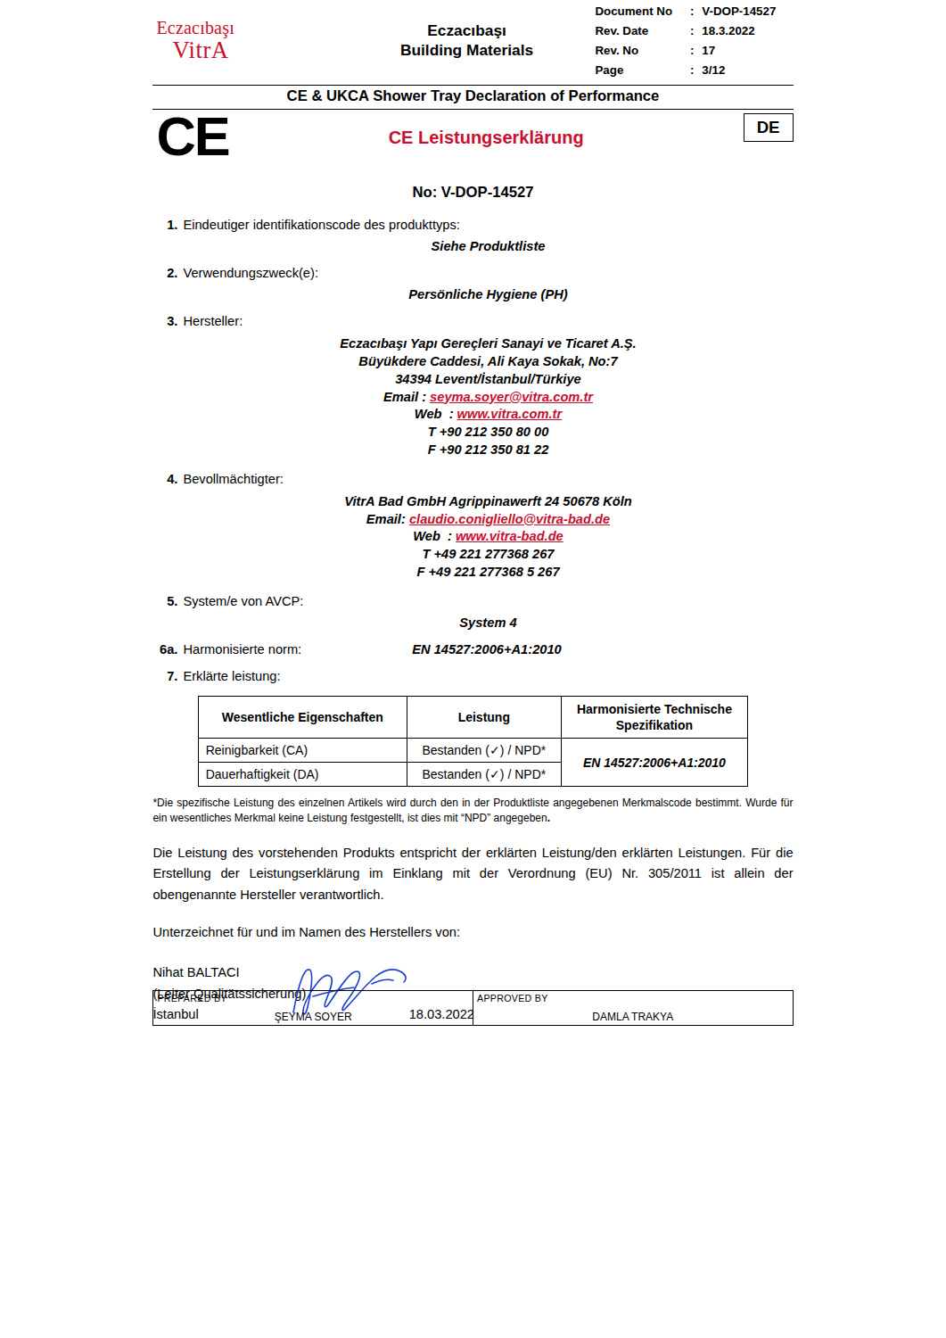| Eczacıbaşı VitrA | Eczacıbaşı Building Materials | / Document No / : / V-DOP-14527 / / Rev. Date / : / 18.3.2022 / / Rev. No / : / 17 / / Page / : / 3/12 / |
CE & UKCA Shower Tray Declaration of Performance
CE
CE Leistungserklärung
DE
No: V-DOP-14527
1. Eindeutiger identifikationscode des produkttyps:
Siehe Produktliste
2. Verwendungszweck(e):
Persönliche Hygiene (PH)
3. Hersteller:
Eczacıbaşı Yapı Gereçleri Sanayi ve Ticaret A.Ş.
Büyükdere Caddesi, Ali Kaya Sokak, No:7
34394 Levent/İstanbul/Türkiye
Email : seyma.soyer@vitra.com.tr
Web : www.vitra.com.tr
T +90 212 350 80 00
F +90 212 350 81 22
4. Bevollmächtigter:
VitrA Bad GmbH Agrippinawerft 24 50678 Köln
Email: claudio.conigliello@vitra-bad.de
Web : www.vitra-bad.de
T +49 221 277368 267
F +49 221 277368 5 267
5. System/e von AVCP:
System 4
6a. Harmonisierte norm: EN 14527:2006+A1:2010
7. Erklärte leistung:
| Wesentliche Eigenschaften | Leistung | Harmonisierte Technische Spezifikation |
| --- | --- | --- |
| Reinigbarkeit (CA) | Bestanden (✓) / NPD* | EN 14527:2006+A1:2010 |
| Dauerhaftigkeit (DA) | Bestanden (✓) / NPD* |
*Die spezifische Leistung des einzelnen Artikels wird durch den in der Produktliste angegebenen Merkmalscode bestimmt. Wurde für ein wesentliches Merkmal keine Leistung festgestellt, ist dies mit “NPD” angegeben.
Die Leistung des vorstehenden Produkts entspricht der erklärten Leistung/den erklärten Leistungen. Für die Erstellung der Leistungserklärung im Einklang mit der Verordnung (EU) Nr. 305/2011 ist allein der obengenannte Hersteller verantwortlich.
Unterzeichnet für und im Namen des Herstellers von:
Nihat BALTACI
(Leiter Qualitätssicherung)
İstanbul 18.03.2022
| PREPARED BY ŞEYMA SOYER | APPROVED BY DAMLA TRAKYA |